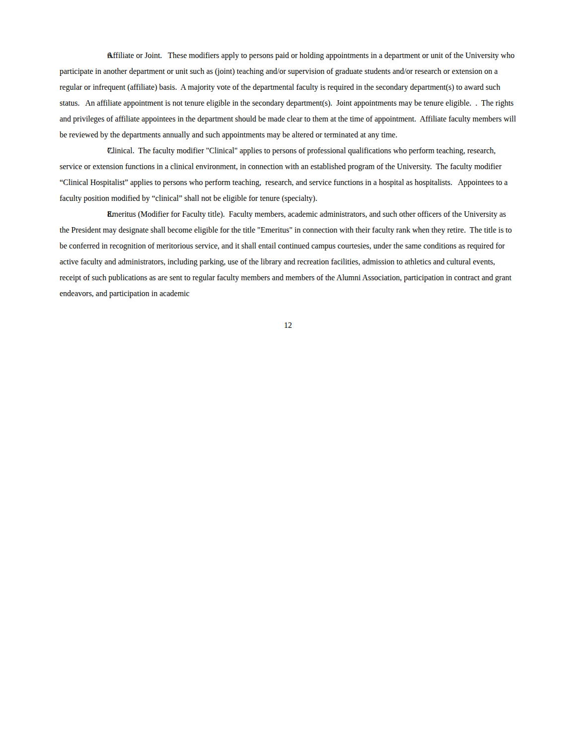6. Affiliate or Joint. These modifiers apply to persons paid or holding appointments in a department or unit of the University who participate in another department or unit such as (joint) teaching and/or supervision of graduate students and/or research or extension on a regular or infrequent (affiliate) basis. A majority vote of the departmental faculty is required in the secondary department(s) to award such status. An affiliate appointment is not tenure eligible in the secondary department(s). Joint appointments may be tenure eligible. . The rights and privileges of affiliate appointees in the department should be made clear to them at the time of appointment. Affiliate faculty members will be reviewed by the departments annually and such appointments may be altered or terminated at any time.
7. Clinical. The faculty modifier "Clinical" applies to persons of professional qualifications who perform teaching, research, service or extension functions in a clinical environment, in connection with an established program of the University. The faculty modifier “Clinical Hospitalist” applies to persons who perform teaching, research, and service functions in a hospital as hospitalists. Appointees to a faculty position modified by “clinical” shall not be eligible for tenure (specialty).
8. Emeritus (Modifier for Faculty title). Faculty members, academic administrators, and such other officers of the University as the President may designate shall become eligible for the title "Emeritus" in connection with their faculty rank when they retire. The title is to be conferred in recognition of meritorious service, and it shall entail continued campus courtesies, under the same conditions as required for active faculty and administrators, including parking, use of the library and recreation facilities, admission to athletics and cultural events, receipt of such publications as are sent to regular faculty members and members of the Alumni Association, participation in contract and grant endeavors, and participation in academic
12